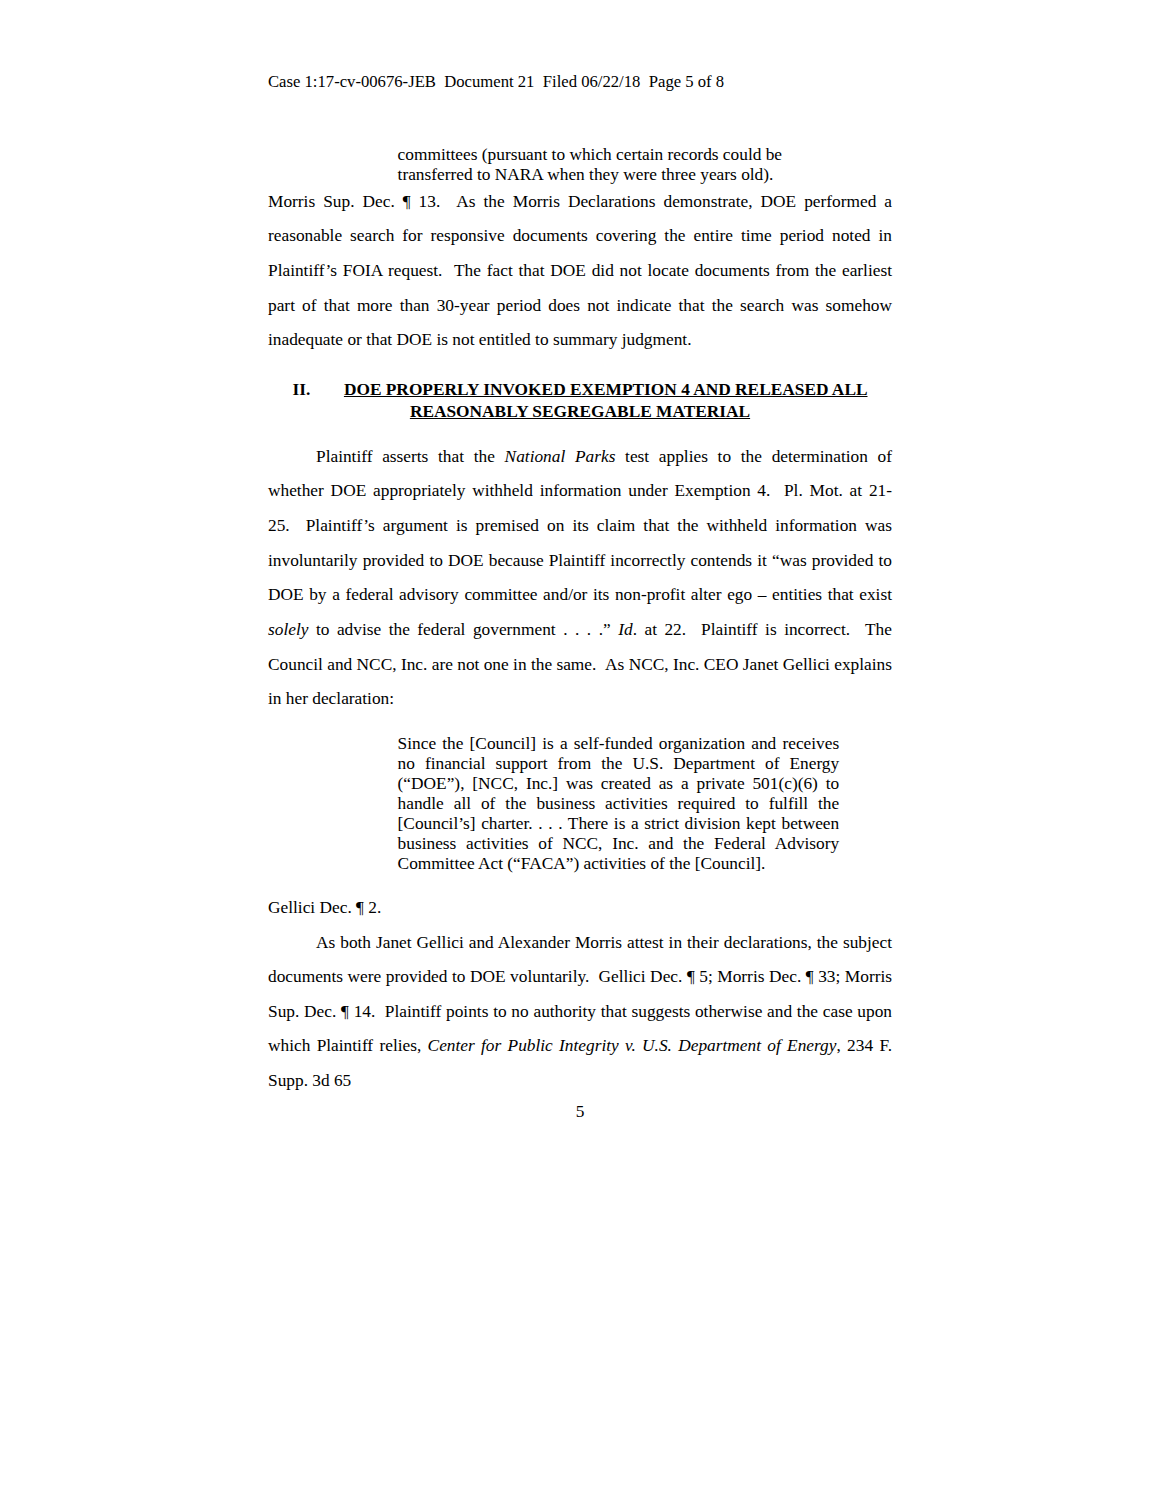Case 1:17-cv-00676-JEB Document 21 Filed 06/22/18 Page 5 of 8
committees (pursuant to which certain records could be transferred to NARA when they were three years old).
Morris Sup. Dec. ¶ 13. As the Morris Declarations demonstrate, DOE performed a reasonable search for responsive documents covering the entire time period noted in Plaintiff’s FOIA request. The fact that DOE did not locate documents from the earliest part of that more than 30-year period does not indicate that the search was somehow inadequate or that DOE is not entitled to summary judgment.
II. DOE PROPERLY INVOKED EXEMPTION 4 AND RELEASED ALL REASONABLY SEGREGABLE MATERIAL
Plaintiff asserts that the National Parks test applies to the determination of whether DOE appropriately withheld information under Exemption 4. Pl. Mot. at 21-25. Plaintiff’s argument is premised on its claim that the withheld information was involuntarily provided to DOE because Plaintiff incorrectly contends it “was provided to DOE by a federal advisory committee and/or its non-profit alter ego – entities that exist solely to advise the federal government . . . .” Id. at 22. Plaintiff is incorrect. The Council and NCC, Inc. are not one in the same. As NCC, Inc. CEO Janet Gellici explains in her declaration:
Since the [Council] is a self-funded organization and receives no financial support from the U.S. Department of Energy (“DOE”), [NCC, Inc.] was created as a private 501(c)(6) to handle all of the business activities required to fulfill the [Council’s] charter. . . . There is a strict division kept between business activities of NCC, Inc. and the Federal Advisory Committee Act (“FACA”) activities of the [Council].
Gellici Dec. ¶ 2.
As both Janet Gellici and Alexander Morris attest in their declarations, the subject documents were provided to DOE voluntarily. Gellici Dec. ¶ 5; Morris Dec. ¶ 33; Morris Sup. Dec. ¶ 14. Plaintiff points to no authority that suggests otherwise and the case upon which Plaintiff relies, Center for Public Integrity v. U.S. Department of Energy, 234 F. Supp. 3d 65
5